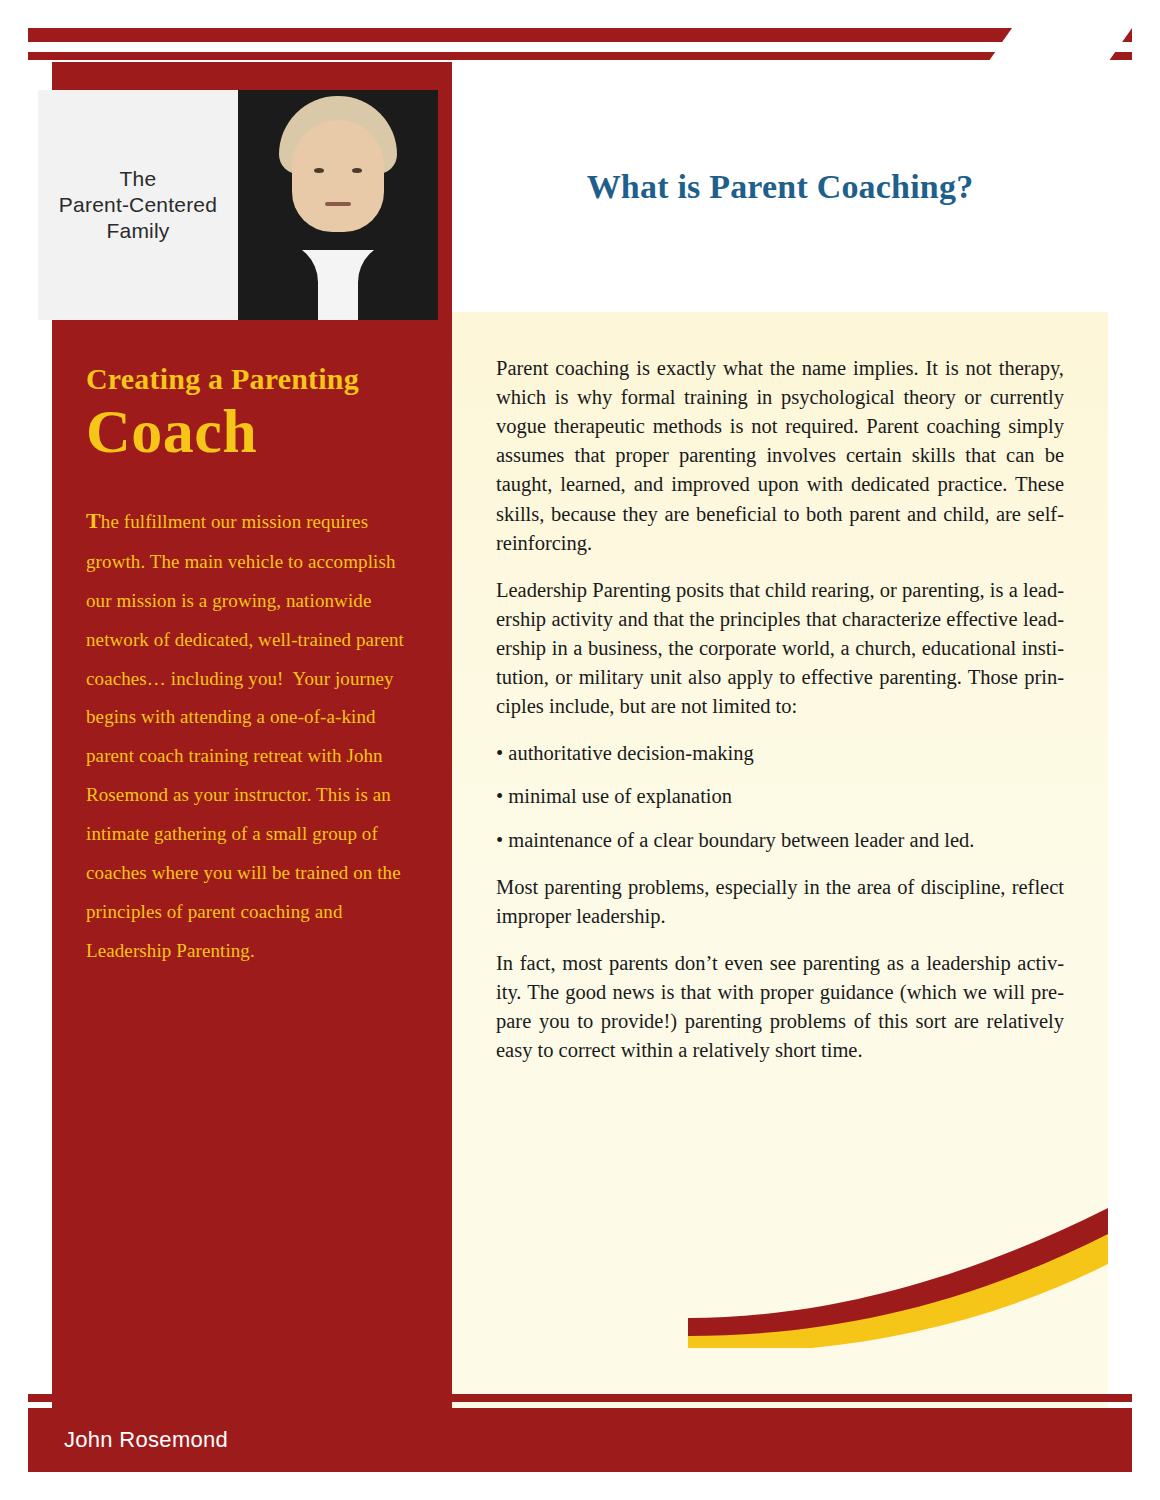The
Parent-Centered
Family
Creating a Parenting Coach
The fulfillment our mission requires growth. The main vehicle to accomplish our mission is a growing, nationwide network of dedicated, well-trained parent coaches… including you! Your journey begins with attending a one-of-a-kind parent coach training retreat with John Rosemond as your instructor. This is an intimate gathering of a small group of coaches where you will be trained on the principles of parent coaching and Leadership Parenting.
What is Parent Coaching?
Parent coaching is exactly what the name implies. It is not therapy, which is why formal training in psychological theory or currently vogue therapeutic methods is not required. Parent coaching simply assumes that proper parenting involves certain skills that can be taught, learned, and improved upon with dedicated practice. These skills, because they are beneficial to both parent and child, are self-reinforcing.
Leadership Parenting posits that child rearing, or parenting, is a leadership activity and that the principles that characterize effective leadership in a business, the corporate world, a church, educational institution, or military unit also apply to effective parenting. Those principles include, but are not limited to:
authoritative decision-making
minimal use of explanation
maintenance of a clear boundary between leader and led.
Most parenting problems, especially in the area of discipline, reflect improper leadership.
In fact, most parents don’t even see parenting as a leadership activity. The good news is that with proper guidance (which we will prepare you to provide!) parenting problems of this sort are relatively easy to correct within a relatively short time.
John Rosemond